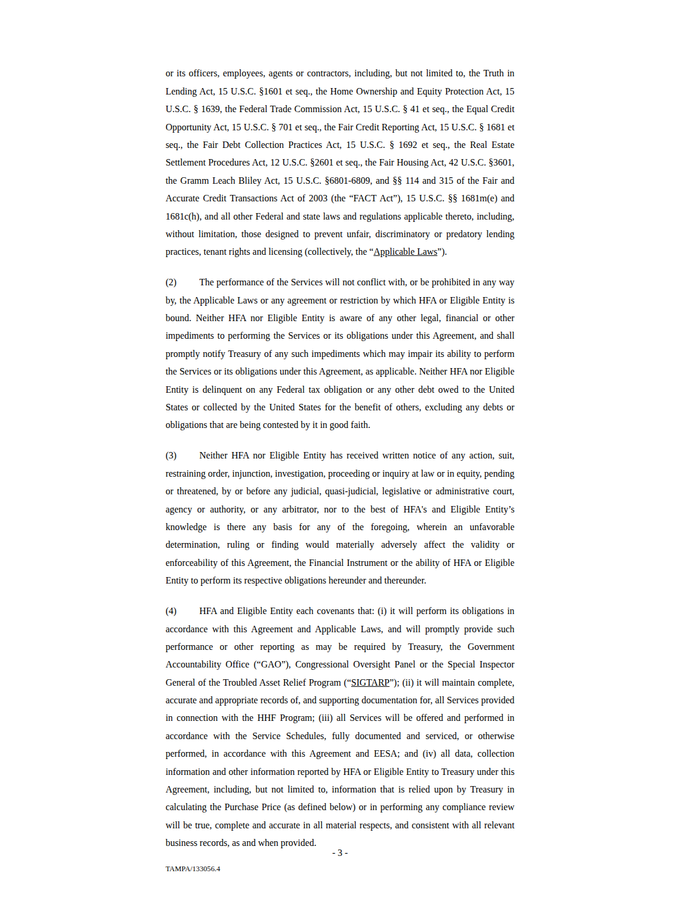or its officers, employees, agents or contractors, including, but not limited to, the Truth in Lending Act, 15 U.S.C. §1601 et seq., the Home Ownership and Equity Protection Act, 15 U.S.C. § 1639, the Federal Trade Commission Act, 15 U.S.C. § 41 et seq., the Equal Credit Opportunity Act, 15 U.S.C. § 701 et seq., the Fair Credit Reporting Act, 15 U.S.C. § 1681 et seq., the Fair Debt Collection Practices Act, 15 U.S.C. § 1692 et seq., the Real Estate Settlement Procedures Act, 12 U.S.C. §2601 et seq., the Fair Housing Act, 42 U.S.C. §3601, the Gramm Leach Bliley Act, 15 U.S.C. §6801-6809, and §§ 114 and 315 of the Fair and Accurate Credit Transactions Act of 2003 (the “FACT Act”), 15 U.S.C. §§ 1681m(e) and 1681c(h), and all other Federal and state laws and regulations applicable thereto, including, without limitation, those designed to prevent unfair, discriminatory or predatory lending practices, tenant rights and licensing (collectively, the “Applicable Laws”).
(2) The performance of the Services will not conflict with, or be prohibited in any way by, the Applicable Laws or any agreement or restriction by which HFA or Eligible Entity is bound. Neither HFA nor Eligible Entity is aware of any other legal, financial or other impediments to performing the Services or its obligations under this Agreement, and shall promptly notify Treasury of any such impediments which may impair its ability to perform the Services or its obligations under this Agreement, as applicable. Neither HFA nor Eligible Entity is delinquent on any Federal tax obligation or any other debt owed to the United States or collected by the United States for the benefit of others, excluding any debts or obligations that are being contested by it in good faith.
(3) Neither HFA nor Eligible Entity has received written notice of any action, suit, restraining order, injunction, investigation, proceeding or inquiry at law or in equity, pending or threatened, by or before any judicial, quasi-judicial, legislative or administrative court, agency or authority, or any arbitrator, nor to the best of HFA's and Eligible Entity’s knowledge is there any basis for any of the foregoing, wherein an unfavorable determination, ruling or finding would materially adversely affect the validity or enforceability of this Agreement, the Financial Instrument or the ability of HFA or Eligible Entity to perform its respective obligations hereunder and thereunder.
(4) HFA and Eligible Entity each covenants that: (i) it will perform its obligations in accordance with this Agreement and Applicable Laws, and will promptly provide such performance or other reporting as may be required by Treasury, the Government Accountability Office (“GAO”), Congressional Oversight Panel or the Special Inspector General of the Troubled Asset Relief Program (“SIGTARP”); (ii) it will maintain complete, accurate and appropriate records of, and supporting documentation for, all Services provided in connection with the HHF Program; (iii) all Services will be offered and performed in accordance with the Service Schedules, fully documented and serviced, or otherwise performed, in accordance with this Agreement and EESA; and (iv) all data, collection information and other information reported by HFA or Eligible Entity to Treasury under this Agreement, including, but not limited to, information that is relied upon by Treasury in calculating the Purchase Price (as defined below) or in performing any compliance review will be true, complete and accurate in all material respects, and consistent with all relevant business records, as and when provided.
- 3 -
TAMPA/133056.4